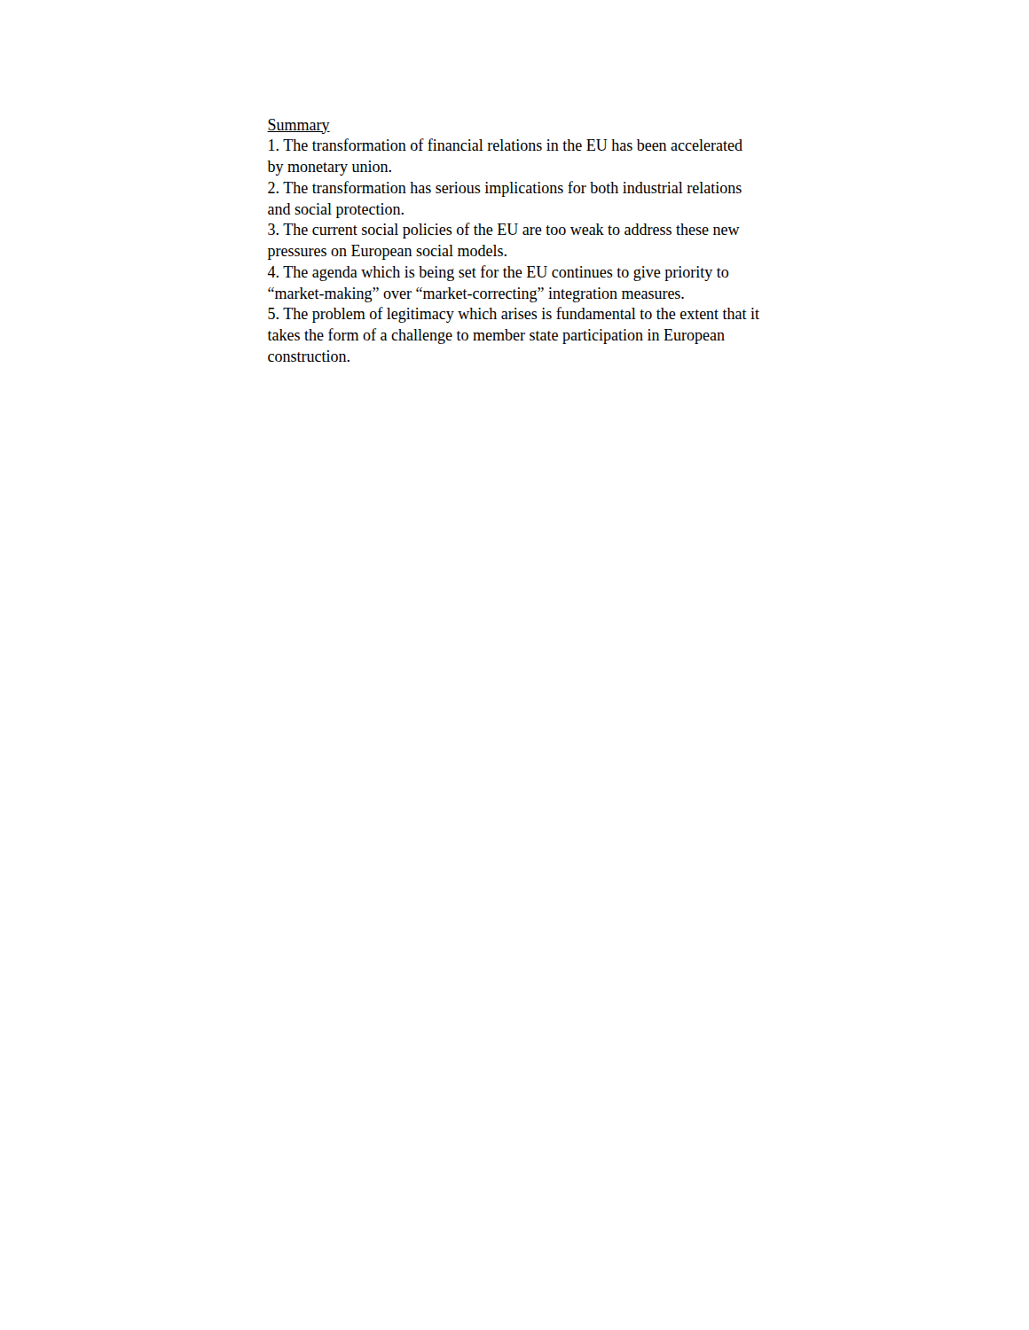Summary
1. The transformation of financial relations in the EU has been accelerated by monetary union.
2. The transformation has serious implications for both industrial relations and social protection.
3. The current social policies of the EU are too weak to address these new pressures on European social models.
4. The agenda which is being set for the EU continues to give priority to “market-making” over “market-correcting” integration measures.
5. The problem of legitimacy which arises is fundamental to the extent that it takes the form of a challenge to member state participation in European construction.